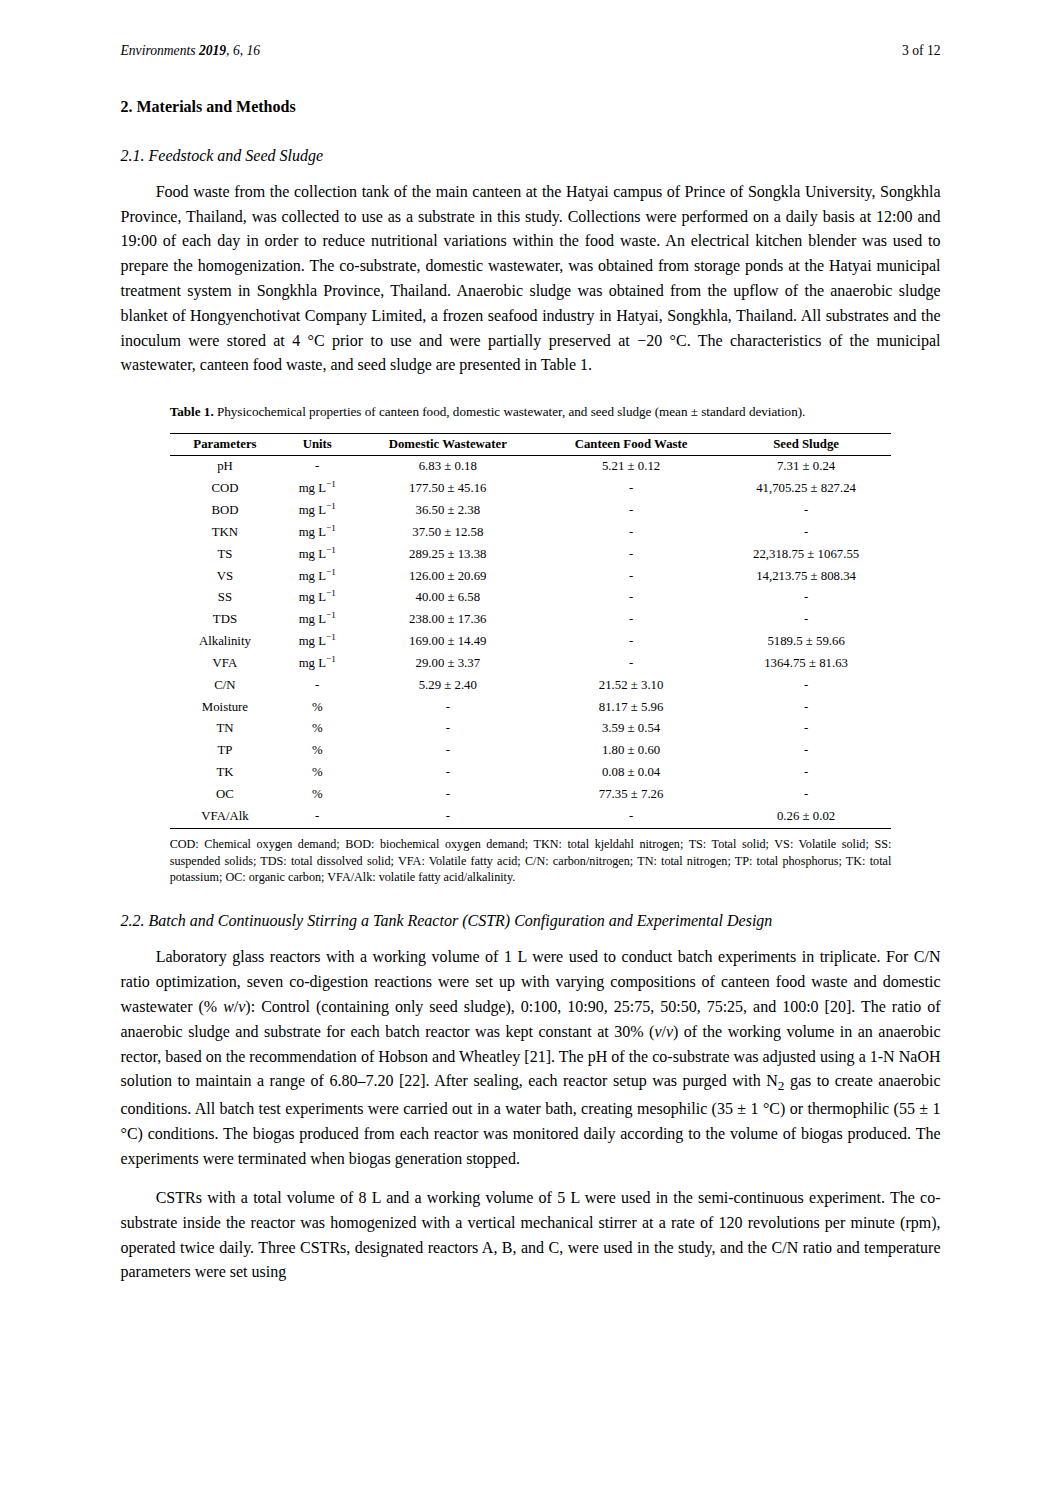Environments 2019, 6, 16 3 of 12
2. Materials and Methods
2.1. Feedstock and Seed Sludge
Food waste from the collection tank of the main canteen at the Hatyai campus of Prince of Songkla University, Songkhla Province, Thailand, was collected to use as a substrate in this study. Collections were performed on a daily basis at 12:00 and 19:00 of each day in order to reduce nutritional variations within the food waste. An electrical kitchen blender was used to prepare the homogenization. The co-substrate, domestic wastewater, was obtained from storage ponds at the Hatyai municipal treatment system in Songkhla Province, Thailand. Anaerobic sludge was obtained from the upflow of the anaerobic sludge blanket of Hongyenchotivat Company Limited, a frozen seafood industry in Hatyai, Songkhla, Thailand. All substrates and the inoculum were stored at 4 °C prior to use and were partially preserved at −20 °C. The characteristics of the municipal wastewater, canteen food waste, and seed sludge are presented in Table 1.
Table 1. Physicochemical properties of canteen food, domestic wastewater, and seed sludge (mean ± standard deviation).
| Parameters | Units | Domestic Wastewater | Canteen Food Waste | Seed Sludge |
| --- | --- | --- | --- | --- |
| pH | - | 6.83 ± 0.18 | 5.21 ± 0.12 | 7.31 ± 0.24 |
| COD | mg L −1 | 177.50 ± 45.16 | - | 41,705.25 ± 827.24 |
| BOD | mg L −1 | 36.50 ± 2.38 | - | - |
| TKN | mg L −1 | 37.50 ± 12.58 | - | - |
| TS | mg L −1 | 289.25 ± 13.38 | - | 22,318.75 ± 1067.55 |
| VS | mg L −1 | 126.00 ± 20.69 | - | 14,213.75 ± 808.34 |
| SS | mg L −1 | 40.00 ± 6.58 | - | - |
| TDS | mg L −1 | 238.00 ± 17.36 | - | - |
| Alkalinity | mg L −1 | 169.00 ± 14.49 | - | 5189.5 ± 59.66 |
| VFA | mg L −1 | 29.00 ± 3.37 | - | 1364.75 ± 81.63 |
| C/N | - | 5.29 ± 2.40 | 21.52 ± 3.10 | - |
| Moisture | % | - | 81.17 ± 5.96 | - |
| TN | % | - | 3.59 ± 0.54 | - |
| TP | % | - | 1.80 ± 0.60 | - |
| TK | % | - | 0.08 ± 0.04 | - |
| OC | % | - | 77.35 ± 7.26 | - |
| VFA/Alk | - | - | - | 0.26 ± 0.02 |
COD: Chemical oxygen demand; BOD: biochemical oxygen demand; TKN: total kjeldahl nitrogen; TS: Total solid; VS: Volatile solid; SS: suspended solids; TDS: total dissolved solid; VFA: Volatile fatty acid; C/N: carbon/nitrogen; TN: total nitrogen; TP: total phosphorus; TK: total potassium; OC: organic carbon; VFA/Alk: volatile fatty acid/alkalinity.
2.2. Batch and Continuously Stirring a Tank Reactor (CSTR) Configuration and Experimental Design
Laboratory glass reactors with a working volume of 1 L were used to conduct batch experiments in triplicate. For C/N ratio optimization, seven co-digestion reactions were set up with varying compositions of canteen food waste and domestic wastewater (% w/v): Control (containing only seed sludge), 0:100, 10:90, 25:75, 50:50, 75:25, and 100:0 [20]. The ratio of anaerobic sludge and substrate for each batch reactor was kept constant at 30% (v/v) of the working volume in an anaerobic rector, based on the recommendation of Hobson and Wheatley [21]. The pH of the co-substrate was adjusted using a 1-N NaOH solution to maintain a range of 6.80–7.20 [22]. After sealing, each reactor setup was purged with N2 gas to create anaerobic conditions. All batch test experiments were carried out in a water bath, creating mesophilic (35 ± 1 °C) or thermophilic (55 ± 1 °C) conditions. The biogas produced from each reactor was monitored daily according to the volume of biogas produced. The experiments were terminated when biogas generation stopped.
CSTRs with a total volume of 8 L and a working volume of 5 L were used in the semi-continuous experiment. The co-substrate inside the reactor was homogenized with a vertical mechanical stirrer at a rate of 120 revolutions per minute (rpm), operated twice daily. Three CSTRs, designated reactors A, B, and C, were used in the study, and the C/N ratio and temperature parameters were set using